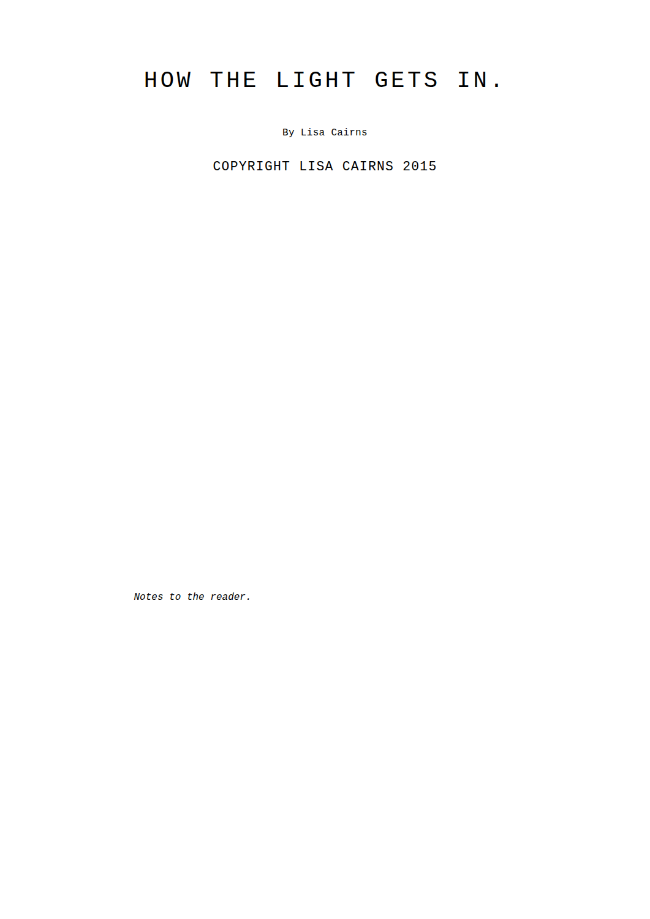HOW THE LIGHT GETS IN.
By Lisa Cairns
COPYRIGHT LISA CAIRNS 2015
Notes to the reader.